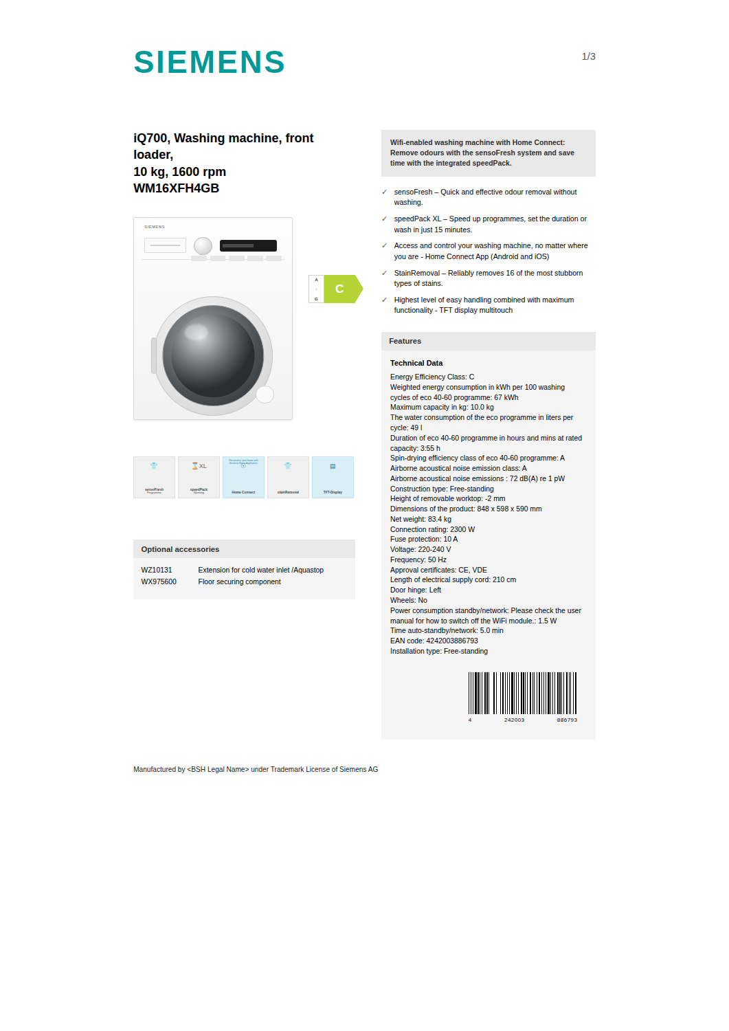SIEMENS
1/3
iQ700, Washing machine, front loader,
10 kg, 1600 rpm
WM16XFH4GB
SIEMENS
A ↑ G
C
👕
sensoFreshProgramme
⌛XL
speedPackWashing
Personalise your home with Siemens Home Appliances
☉
Home Connect
👕
stainRemoval
▤
TFT-Display
Optional accessories
| WZ10131 | Extension for cold water inlet /Aquastop |
| WX975600 | Floor securing component |
Wifi-enabled washing machine with Home Connect: Remove odours with the sensoFresh system and save time with the integrated speedPack.
sensoFresh – Quick and effective odour removal without washing.
speedPack XL – Speed up programmes, set the duration or wash in just 15 minutes.
Access and control your washing machine, no matter where you are - Home Connect App (Android and iOS)
StainRemoval – Reliably removes 16 of the most stubborn types of stains.
Highest level of easy handling combined with maximum functionality - TFT display multitouch
Features
Technical Data
Energy Efficiency Class: C
Weighted energy consumption in kWh per 100 washing cycles of eco 40-60 programme: 67 kWh
Maximum capacity in kg: 10.0 kg
The water consumption of the eco programme in liters per cycle: 49 l
Duration of eco 40-60 programme in hours and mins at rated capacity: 3:55 h
Spin-drying efficiency class of eco 40-60 programme: A
Airborne acoustical noise emission class: A
Airborne acoustical noise emissions : 72 dB(A) re 1 pW
Construction type: Free-standing
Height of removable worktop: -2 mm
Dimensions of the product: 848 x 598 x 590 mm
Net weight: 83.4 kg
Connection rating: 2300 W
Fuse protection: 10 A
Voltage: 220-240 V
Frequency: 50 Hz
Approval certificates: CE, VDE
Length of electrical supply cord: 210 cm
Door hinge: Left
Wheels: No
Power consumption standby/network: Please check the user manual for how to switch off the WiFi module.: 1.5 W
Time auto-standby/network: 5.0 min
EAN code: 4242003886793
Installation type: Free-standing
4242003886793
Manufactured by <BSH Legal Name> under Trademark License of Siemens AG